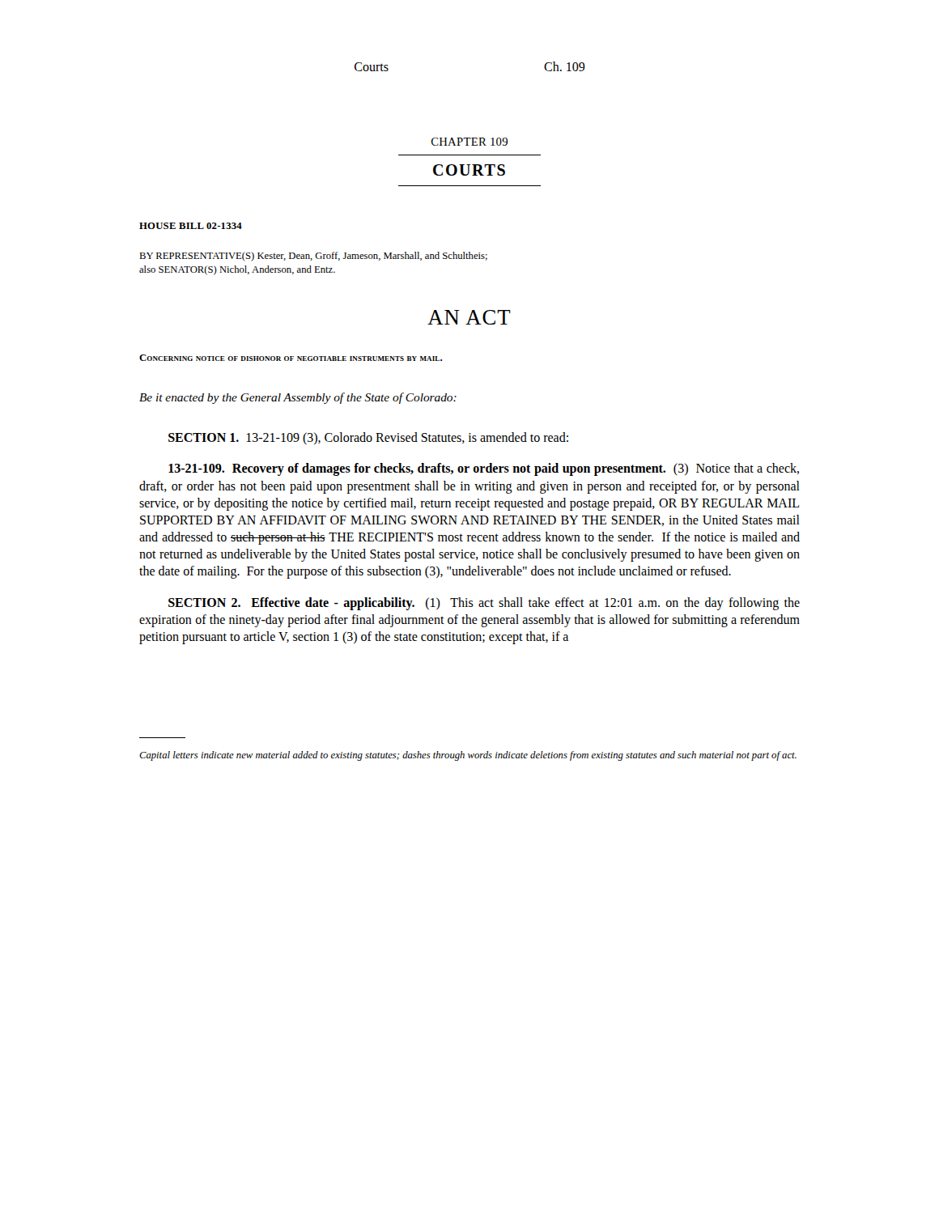Courts Ch. 109
CHAPTER 109
COURTS
HOUSE BILL 02-1334
BY REPRESENTATIVE(S) Kester, Dean, Groff, Jameson, Marshall, and Schultheis;
also SENATOR(S) Nichol, Anderson, and Entz.
AN ACT
Concerning notice of dishonor of negotiable instruments by mail.
Be it enacted by the General Assembly of the State of Colorado:
SECTION 1. 13-21-109 (3), Colorado Revised Statutes, is amended to read:
13-21-109. Recovery of damages for checks, drafts, or orders not paid upon presentment. (3) Notice that a check, draft, or order has not been paid upon presentment shall be in writing and given in person and receipted for, or by personal service, or by depositing the notice by certified mail, return receipt requested and postage prepaid, OR BY REGULAR MAIL SUPPORTED BY AN AFFIDAVIT OF MAILING SWORN AND RETAINED BY THE SENDER, in the United States mail and addressed to such person at his THE RECIPIENT'S most recent address known to the sender. If the notice is mailed and not returned as undeliverable by the United States postal service, notice shall be conclusively presumed to have been given on the date of mailing. For the purpose of this subsection (3), "undeliverable" does not include unclaimed or refused.
SECTION 2. Effective date - applicability. (1) This act shall take effect at 12:01 a.m. on the day following the expiration of the ninety-day period after final adjournment of the general assembly that is allowed for submitting a referendum petition pursuant to article V, section 1 (3) of the state constitution; except that, if a
Capital letters indicate new material added to existing statutes; dashes through words indicate deletions from existing statutes and such material not part of act.